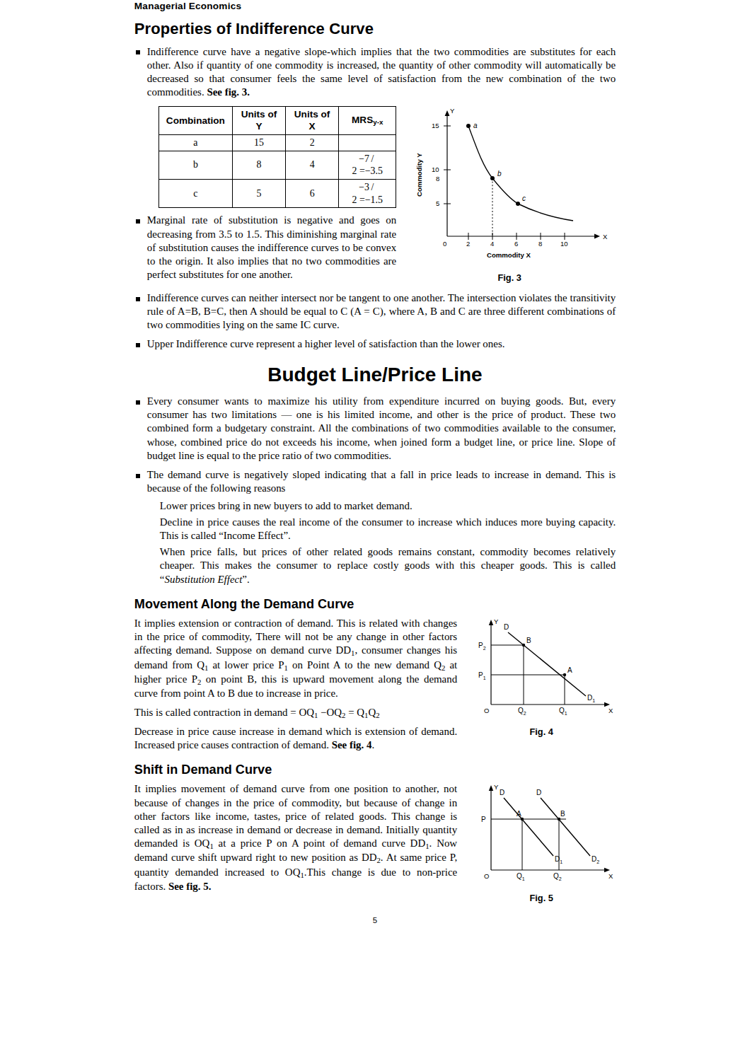Managerial Economics
Properties of Indifference Curve
Indifference curve have a negative slope-which implies that the two commodities are substitutes for each other. Also if quantity of one commodity is increased, the quantity of other commodity will automatically be decreased so that consumer feels the same level of satisfaction from the new combination of the two commodities. See fig. 3.
| Combination | Units of Y | Units of X | MRS y-x |
| --- | --- | --- | --- |
| a | 15 | 2 | |
| b | 8 | 4 | −7 / 2 =−3.5 |
| c | 5 | 6 | −3 / 2 =−1.5 |
Marginal rate of substitution is negative and goes on decreasing from 3.5 to 1.5. This diminishing marginal rate of substitution causes the indifference curves to be convex to the origin. It also implies that no two commodities are perfect substitutes for one another.
Y X 15 10 8 5 0 2 4 6 8 10 a b c Commodity Y Commodity X
Fig. 3
Indifference curves can neither intersect nor be tangent to one another. The intersection violates the transitivity rule of A=B, B=C, then A should be equal to C (A = C), where A, B and C are three different combinations of two commodities lying on the same IC curve.
Upper Indifference curve represent a higher level of satisfaction than the lower ones.
Budget Line/Price Line
Every consumer wants to maximize his utility from expenditure incurred on buying goods. But, every consumer has two limitations — one is his limited income, and other is the price of product. These two combined form a budgetary constraint. All the combinations of two commodities available to the consumer, whose, combined price do not exceeds his income, when joined form a budget line, or price line. Slope of budget line is equal to the price ratio of two commodities.
The demand curve is negatively sloped indicating that a fall in price leads to increase in demand. This is because of the following reasons
Lower prices bring in new buyers to add to market demand.
Decline in price causes the real income of the consumer to increase which induces more buying capacity. This is called “Income Effect”.
When price falls, but prices of other related goods remains constant, commodity becomes relatively cheaper. This makes the consumer to replace costly goods with this cheaper goods. This is called “Substitution Effect”.
Movement Along the Demand Curve
Y X O D D1 P2 B P1 A Q2 Q1
Fig. 4
It implies extension or contraction of demand. This is related with changes in the price of commodity, There will not be any change in other factors affecting demand. Suppose on demand curve DD1, consumer changes his demand from Q1 at lower price P1 on Point A to the new demand Q2 at higher price P2 on point B, this is upward movement along the demand curve from point A to B due to increase in price.
This is called contraction in demand = OQ1 −OQ2 = Q1Q2
Decrease in price cause increase in demand which is extension of demand. Increased price causes contraction of demand. See fig. 4.
Shift in Demand Curve
Y X O D D1 D D2 P A B Q1 Q2
Fig. 5
It implies movement of demand curve from one position to another, not because of changes in the price of commodity, but because of change in other factors like income, tastes, price of related goods. This change is called as in as increase in demand or decrease in demand. Initially quantity demanded is OQ1 at a price P on A point of demand curve DD1. Now demand curve shift upward right to new position as DD2. At same price P, quantity demanded increased to OQ1.This change is due to non-price factors. See fig. 5.
5